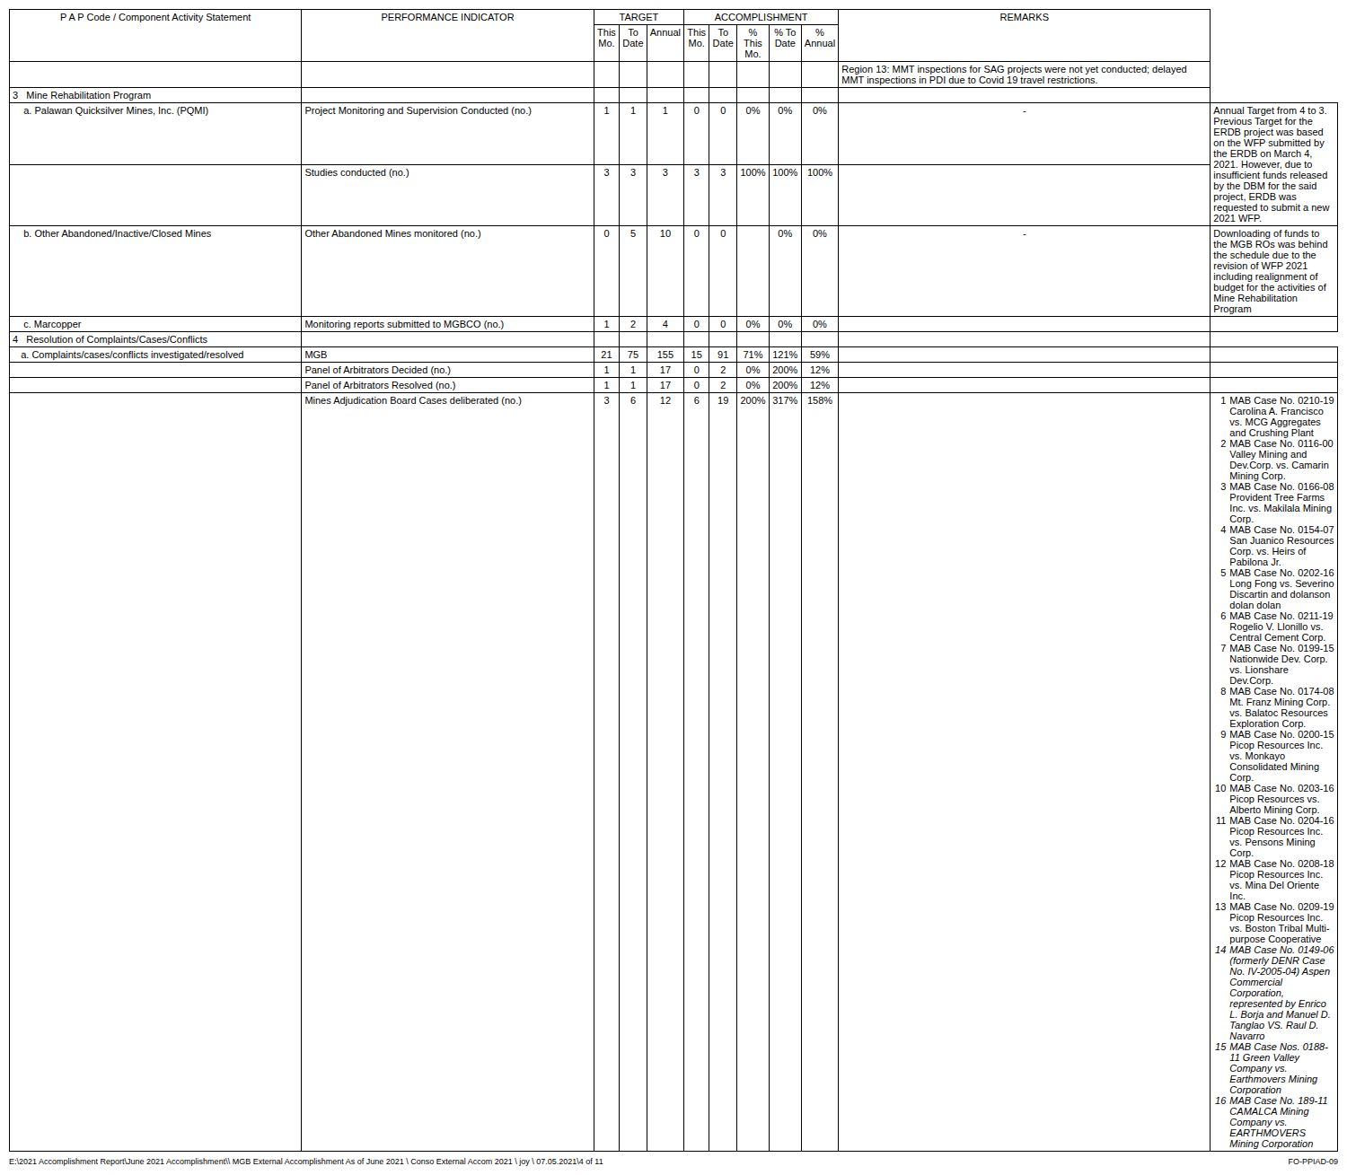| P A P Code / Component Activity Statement | PERFORMANCE INDICATOR | TARGET | ACCOMPLISHMENT | REMARKS |
| --- | --- | --- | --- | --- |
| This Mo. | To Date | Annual | This Mo. | To Date | % This Mo. | % To Date | % Annual |
| | | | | | | | | | | Region 13: MMT inspections for SAG projects were not yet conducted; delayed MMT inspections in PDI due to Covid 19 travel restrictions. |
| 3 Mine Rehabilitation Program | | | | | | | | | | |
| a. Palawan Quicksilver Mines, Inc. (PQMI) | Project Monitoring and Supervision Conducted (no.) | 1 | 1 | 1 | 0 | 0 | 0% | 0% | 0% | - | Annual Target from 4 to 3. Previous Target for the ERDB project was based on the WFP submitted by the ERDB on March 4, 2021. However, due to insufficient funds released by the DBM for the said project, ERDB was requested to submit a new 2021 WFP. |
| | Studies conducted (no.) | 3 | 3 | 3 | 3 | 3 | 100% | 100% | 100% | |
| b. Other Abandoned/Inactive/Closed Mines | Other Abandoned Mines monitored (no.) | 0 | 5 | 10 | 0 | 0 | | 0% | 0% | - | Downloading of funds to the MGB ROs was behind the schedule due to the revision of WFP 2021 including realignment of budget for the activities of Mine Rehabilitation Program |
| c. Marcopper | Monitoring reports submitted to MGBCO (no.) | 1 | 2 | 4 | 0 | 0 | 0% | 0% | 0% | | |
| 4 Resolution of Complaints/Cases/Conflicts | | | | | | | | | | |
| a. Complaints/cases/conflicts investigated/resolved | MGB | 21 | 75 | 155 | 15 | 91 | 71% | 121% | 59% | | |
| | Panel of Arbitrators Decided (no.) | 1 | 1 | 17 | 0 | 2 | 0% | 200% | 12% | | |
| | Panel of Arbitrators Resolved (no.) | 1 | 1 | 17 | 0 | 2 | 0% | 200% | 12% | | |
| | Mines Adjudication Board Cases deliberated (no.) | 3 | 6 | 12 | 6 | 19 | 200% | 317% | 158% | | 1 MAB Case No. 0210-19 Carolina A. Francisco vs. MCG Aggregates and Crushing Plant 2 MAB Case No. 0116-00 Valley Mining and Dev.Corp. vs. Camarin Mining Corp. 3 MAB Case No. 0166-08 Provident Tree Farms Inc. vs. Makilala Mining Corp. 4 MAB Case No. 0154-07 San Juanico Resources Corp. vs. Heirs of Pabilona Jr. 5 MAB Case No. 0202-16 Long Fong vs. Severino Discartin and dolanson dolan dolan 6 MAB Case No. 0211-19 Rogelio V. Llonillo vs. Central Cement Corp. 7 MAB Case No. 0199-15 Nationwide Dev. Corp. vs. Lionshare Dev.Corp. 8 MAB Case No. 0174-08 Mt. Franz Mining Corp. vs. Balatoc Resources Exploration Corp. 9 MAB Case No. 0200-15 Picop Resources Inc. vs. Monkayo Consolidated Mining Corp. 10 MAB Case No. 0203-16 Picop Resources vs. Alberto Mining Corp. 11 MAB Case No. 0204-16 Picop Resources Inc. vs. Pensons Mining Corp. 12 MAB Case No. 0208-18 Picop Resources Inc. vs. Mina Del Oriente Inc. 13 MAB Case No. 0209-19 Picop Resources Inc. vs. Boston Tribal Multi-purpose Cooperative 14 MAB Case No. 0149-06 (formerly DENR Case No. IV-2005-04) Aspen Commercial Corporation, represented by Enrico L. Borja and Manuel D. Tanglao VS. Raul D. Navarro 15 MAB Case Nos. 0188-11 Green Valley Company vs. Earthmovers Mining Corporation 16 MAB Case No. 189-11 CAMALCA Mining Company vs. EARTHMOVERS Mining Corporation |
E:\2021 Accomplishment Report\June 2021 Accomplishment\\ MGB External Accomplishment As of June 2021 \ Conso External Accom 2021 \ joy \ 07.05.2021\4 of 11 FO-PPIAD-09